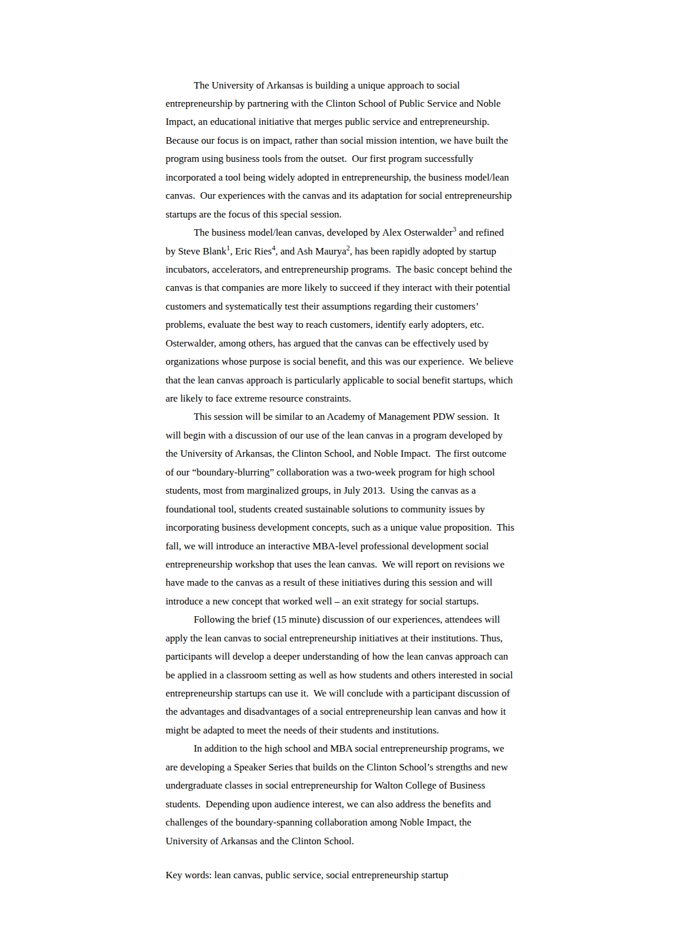The University of Arkansas is building a unique approach to social entrepreneurship by partnering with the Clinton School of Public Service and Noble Impact, an educational initiative that merges public service and entrepreneurship. Because our focus is on impact, rather than social mission intention, we have built the program using business tools from the outset. Our first program successfully incorporated a tool being widely adopted in entrepreneurship, the business model/lean canvas. Our experiences with the canvas and its adaptation for social entrepreneurship startups are the focus of this special session.
The business model/lean canvas, developed by Alex Osterwalder3 and refined by Steve Blank1, Eric Ries4, and Ash Maurya2, has been rapidly adopted by startup incubators, accelerators, and entrepreneurship programs. The basic concept behind the canvas is that companies are more likely to succeed if they interact with their potential customers and systematically test their assumptions regarding their customers’ problems, evaluate the best way to reach customers, identify early adopters, etc. Osterwalder, among others, has argued that the canvas can be effectively used by organizations whose purpose is social benefit, and this was our experience. We believe that the lean canvas approach is particularly applicable to social benefit startups, which are likely to face extreme resource constraints.
This session will be similar to an Academy of Management PDW session. It will begin with a discussion of our use of the lean canvas in a program developed by the University of Arkansas, the Clinton School, and Noble Impact. The first outcome of our “boundary-blurring” collaboration was a two-week program for high school students, most from marginalized groups, in July 2013. Using the canvas as a foundational tool, students created sustainable solutions to community issues by incorporating business development concepts, such as a unique value proposition. This fall, we will introduce an interactive MBA-level professional development social entrepreneurship workshop that uses the lean canvas. We will report on revisions we have made to the canvas as a result of these initiatives during this session and will introduce a new concept that worked well – an exit strategy for social startups.
Following the brief (15 minute) discussion of our experiences, attendees will apply the lean canvas to social entrepreneurship initiatives at their institutions. Thus, participants will develop a deeper understanding of how the lean canvas approach can be applied in a classroom setting as well as how students and others interested in social entrepreneurship startups can use it. We will conclude with a participant discussion of the advantages and disadvantages of a social entrepreneurship lean canvas and how it might be adapted to meet the needs of their students and institutions.
In addition to the high school and MBA social entrepreneurship programs, we are developing a Speaker Series that builds on the Clinton School’s strengths and new undergraduate classes in social entrepreneurship for Walton College of Business students. Depending upon audience interest, we can also address the benefits and challenges of the boundary-spanning collaboration among Noble Impact, the University of Arkansas and the Clinton School.
Key words: lean canvas, public service, social entrepreneurship startup